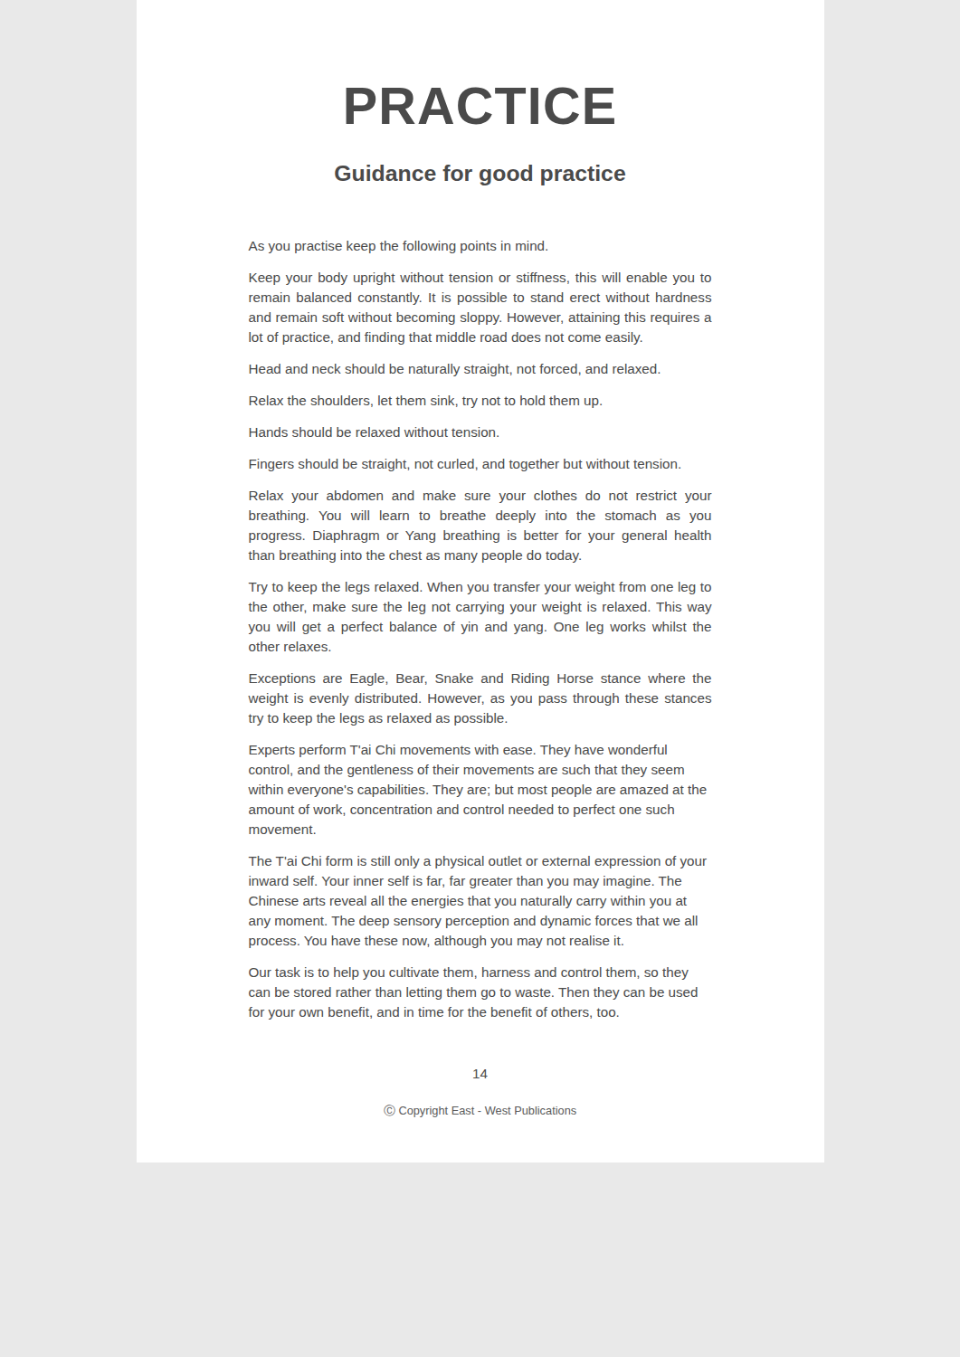PRACTICE
Guidance for good practice
As you practise keep the following points in mind.
Keep your body upright without tension or stiffness, this will enable you to remain balanced constantly. It is possible to stand erect without hardness and remain soft without becoming sloppy. However, attaining this requires a lot of practice, and finding that middle road does not come easily.
Head and neck should be naturally straight, not forced, and relaxed.
Relax the shoulders, let them sink, try not to hold them up.
Hands should be relaxed without tension.
Fingers should be straight, not curled, and together but without tension.
Relax your abdomen and make sure your clothes do not restrict your breathing. You will learn to breathe deeply into the stomach as you progress. Diaphragm or Yang breathing is better for your general health than breathing into the chest as many people do today.
Try to keep the legs relaxed. When you transfer your weight from one leg to the other, make sure the leg not carrying your weight is relaxed. This way you will get a perfect balance of yin and yang. One leg works whilst the other relaxes.
Exceptions are Eagle, Bear, Snake and Riding Horse stance where the weight is evenly distributed. However, as you pass through these stances try to keep the legs as relaxed as possible.
Experts perform T'ai Chi movements with ease. They have wonderful control, and the gentleness of their movements are such that they seem within everyone's capabilities. They are; but most people are amazed at the amount of work, concentration and control needed to perfect one such movement.
The T'ai Chi form is still only a physical outlet or external expression of your inward self. Your inner self is far, far greater than you may imagine. The Chinese arts reveal all the energies that you naturally carry within you at any moment. The deep sensory perception and dynamic forces that we all process. You have these now, although you may not realise it.
Our task is to help you cultivate them, harness and control them, so they can be stored rather than letting them go to waste. Then they can be used for your own benefit, and in time for the benefit of others, too.
14
Ⓒ Copyright East - West Publications